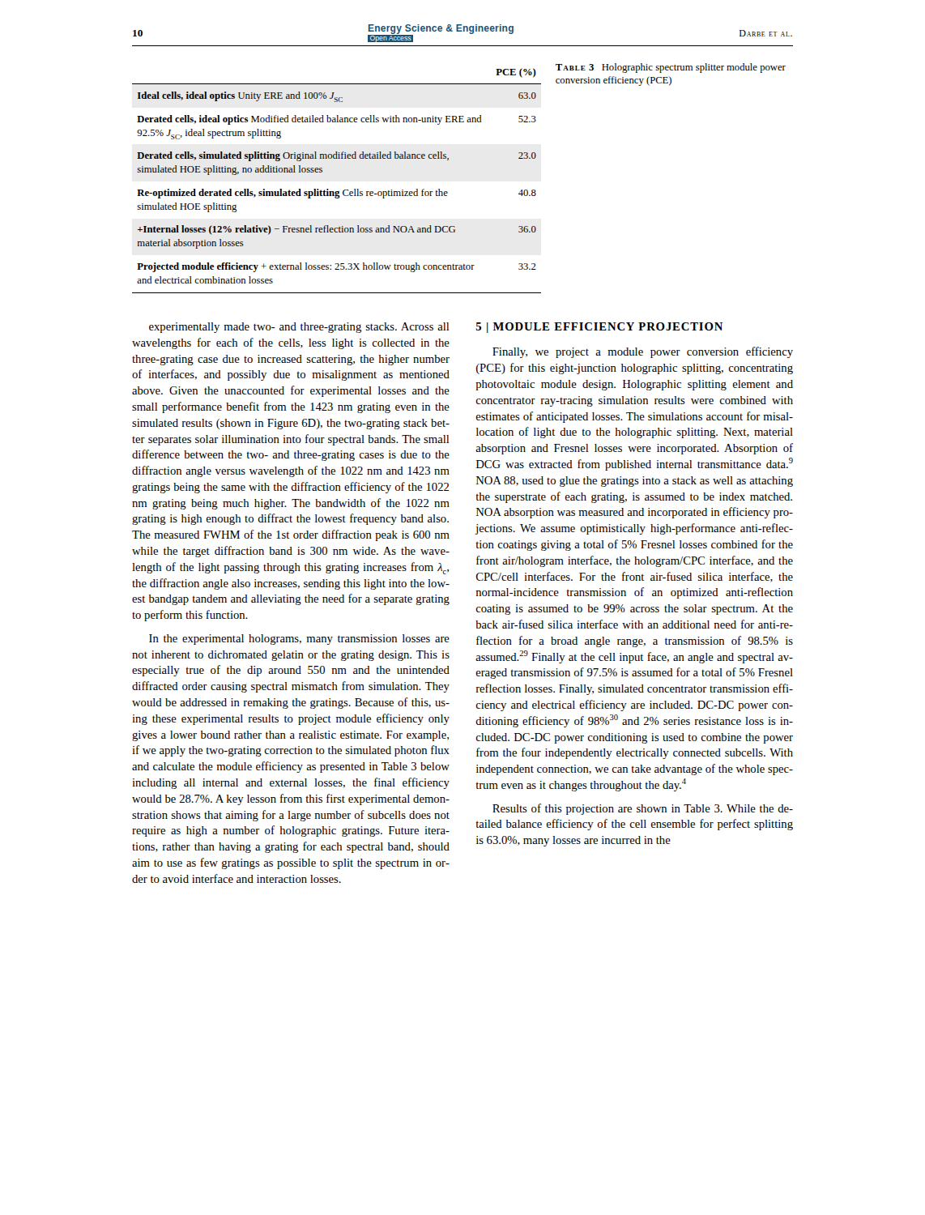10 Energy Science & Engineering Open Access Darbe et al.
| | PCE (%) |
| --- | --- |
| Ideal cells, ideal optics Unity ERE and 100% J SC | 63.0 |
| Derated cells, ideal optics Modified detailed balance cells with non-unity ERE and 92.5% J SC , ideal spectrum splitting | 52.3 |
| Derated cells, simulated splitting Original modified detailed balance cells, simulated HOE splitting, no additional losses | 23.0 |
| Re-optimized derated cells, simulated splitting Cells re-optimized for the simulated HOE splitting | 40.8 |
| +Internal losses (12% relative) − Fresnel reflection loss and NOA and DCG material absorption losses | 36.0 |
| Projected module efficiency + external losses: 25.3X hollow trough concentrator and electrical combination losses | 33.2 |
Table 3 Holographic spectrum splitter module power conversion efficiency (PCE)
experimentally made two- and three-grating stacks. Across all wavelengths for each of the cells, less light is collected in the three-grating case due to increased scattering, the higher number of interfaces, and possibly due to misalignment as mentioned above. Given the unaccounted for experimental losses and the small performance benefit from the 1423 nm grating even in the simulated results (shown in Figure 6D), the two-grating stack better separates solar illumination into four spectral bands. The small difference between the two- and three-grating cases is due to the diffraction angle versus wavelength of the 1022 nm and 1423 nm gratings being the same with the diffraction efficiency of the 1022 nm grating being much higher. The bandwidth of the 1022 nm grating is high enough to diffract the lowest frequency band also. The measured FWHM of the 1st order diffraction peak is 600 nm while the target diffraction band is 300 nm wide. As the wavelength of the light passing through this grating increases from λc, the diffraction angle also increases, sending this light into the lowest bandgap tandem and alleviating the need for a separate grating to perform this function.
In the experimental holograms, many transmission losses are not inherent to dichromated gelatin or the grating design. This is especially true of the dip around 550 nm and the unintended diffracted order causing spectral mismatch from simulation. They would be addressed in remaking the gratings. Because of this, using these experimental results to project module efficiency only gives a lower bound rather than a realistic estimate. For example, if we apply the two-grating correction to the simulated photon flux and calculate the module efficiency as presented in Table 3 below including all internal and external losses, the final efficiency would be 28.7%. A key lesson from this first experimental demonstration shows that aiming for a large number of subcells does not require as high a number of holographic gratings. Future iterations, rather than having a grating for each spectral band, should aim to use as few gratings as possible to split the spectrum in order to avoid interface and interaction losses.
5 | MODULE EFFICIENCY PROJECTION
Finally, we project a module power conversion efficiency (PCE) for this eight-junction holographic splitting, concentrating photovoltaic module design. Holographic splitting element and concentrator ray-tracing simulation results were combined with estimates of anticipated losses. The simulations account for misallocation of light due to the holographic splitting. Next, material absorption and Fresnel losses were incorporated. Absorption of DCG was extracted from published internal transmittance data.9 NOA 88, used to glue the gratings into a stack as well as attaching the superstrate of each grating, is assumed to be index matched. NOA absorption was measured and incorporated in efficiency projections. We assume optimistically high-performance anti-reflection coatings giving a total of 5% Fresnel losses combined for the front air/hologram interface, the hologram/CPC interface, and the CPC/cell interfaces. For the front air-fused silica interface, the normal-incidence transmission of an optimized anti-reflection coating is assumed to be 99% across the solar spectrum. At the back air-fused silica interface with an additional need for anti-reflection for a broad angle range, a transmission of 98.5% is assumed.29 Finally at the cell input face, an angle and spectral averaged transmission of 97.5% is assumed for a total of 5% Fresnel reflection losses. Finally, simulated concentrator transmission efficiency and electrical efficiency are included. DC-DC power conditioning efficiency of 98%30 and 2% series resistance loss is included. DC-DC power conditioning is used to combine the power from the four independently electrically connected subcells. With independent connection, we can take advantage of the whole spectrum even as it changes throughout the day.4
Results of this projection are shown in Table 3. While the detailed balance efficiency of the cell ensemble for perfect splitting is 63.0%, many losses are incurred in the